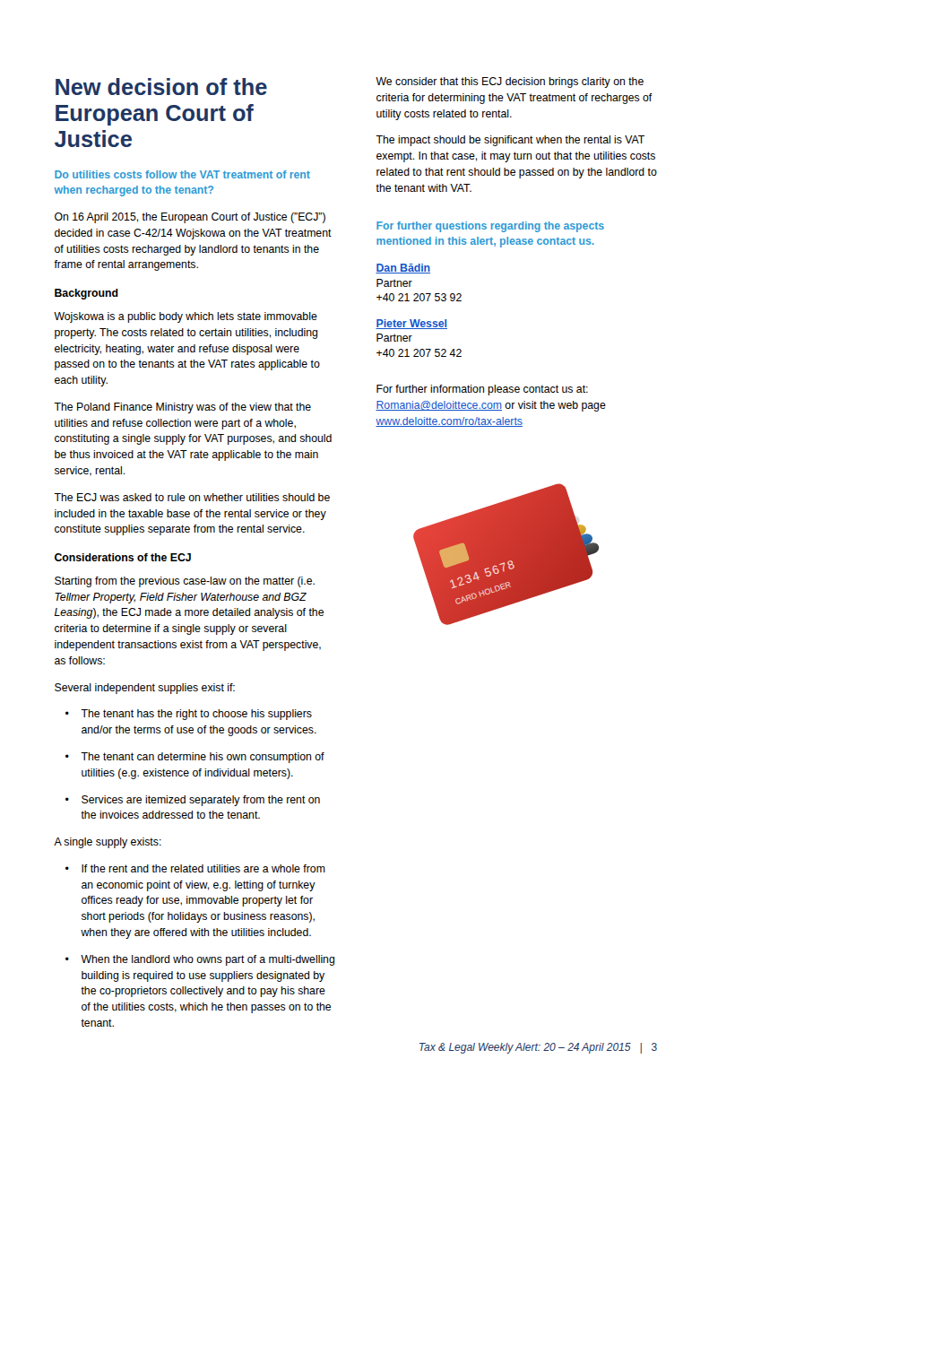New decision of the European Court of Justice
Do utilities costs follow the VAT treatment of rent when recharged to the tenant?
On 16 April 2015, the European Court of Justice (”ECJ”) decided in case C-42/14 Wojskowa on the VAT treatment of utilities costs recharged by landlord to tenants in the frame of rental arrangements.
Background
Wojskowa is a public body which lets state immovable property. The costs related to certain utilities, including electricity, heating, water and refuse disposal were passed on to the tenants at the VAT rates applicable to each utility.
The Poland Finance Ministry was of the view that the utilities and refuse collection were part of a whole, constituting a single supply for VAT purposes, and should be thus invoiced at the VAT rate applicable to the main service, rental.
The ECJ was asked to rule on whether utilities should be included in the taxable base of the rental service or they constitute supplies separate from the rental service.
Considerations of the ECJ
Starting from the previous case-law on the matter (i.e. Tellmer Property, Field Fisher Waterhouse and BGZ Leasing), the ECJ made a more detailed analysis of the criteria to determine if a single supply or several independent transactions exist from a VAT perspective, as follows:
Several independent supplies exist if:
The tenant has the right to choose his suppliers and/or the terms of use of the goods or services.
The tenant can determine his own consumption of utilities (e.g. existence of individual meters).
Services are itemized separately from the rent on the invoices addressed to the tenant.
A single supply exists:
If the rent and the related utilities are a whole from an economic point of view, e.g. letting of turnkey offices ready for use, immovable property let for short periods (for holidays or business reasons), when they are offered with the utilities included.
When the landlord who owns part of a multi-dwelling building is required to use suppliers designated by the co-proprietors collectively and to pay his share of the utilities costs, which he then passes on to the tenant.
We consider that this ECJ decision brings clarity on the criteria for determining the VAT treatment of recharges of utility costs related to rental.
The impact should be significant when the rental is VAT exempt. In that case, it may turn out that the utilities costs related to that rent should be passed on by the landlord to the tenant with VAT.
For further questions regarding the aspects mentioned in this alert, please contact us.
Dan Bădin
Partner
+40 21 207 53 92
Pieter Wessel
Partner
+40 21 207 52 42
For further information please contact us at:
Romania@deloittece.com or visit the web page
www.deloitte.com/ro/tax-alerts
Tax & Legal Weekly Alert: 20 – 24 April 2015 | 3